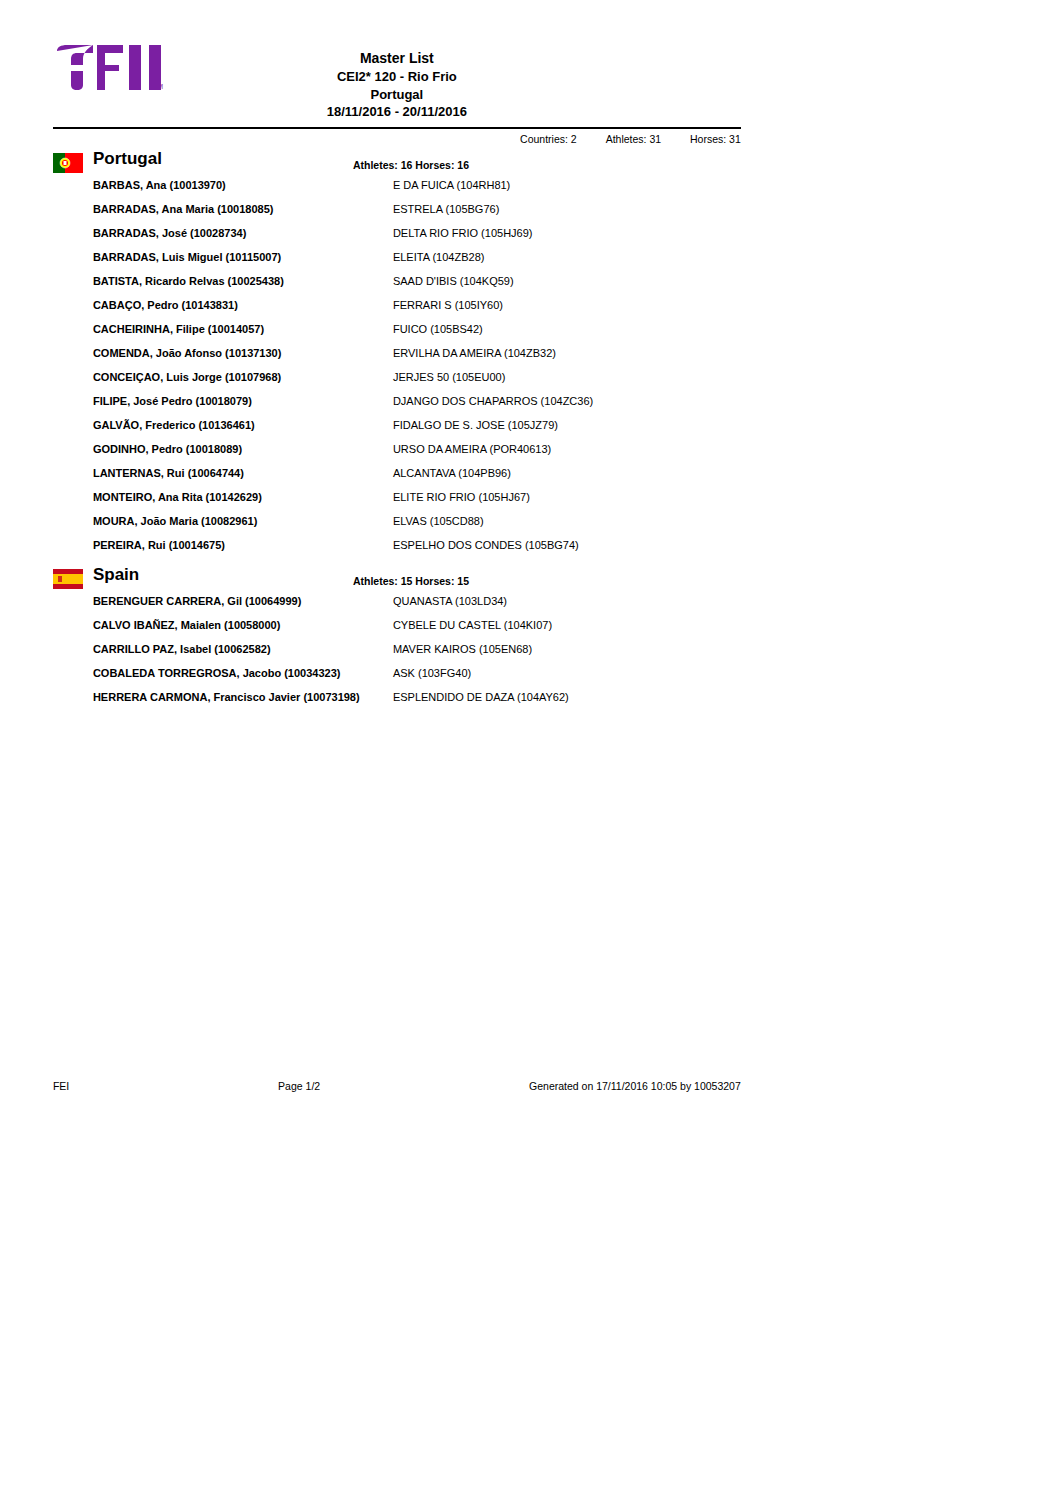TM
Master List
CEI2* 120 - Rio Frio
Portugal
18/11/2016 - 20/11/2016
Countries: 2 Athletes: 31 Horses: 31
Portugal
Athletes: 16 Horses: 16
| BARBAS, Ana (10013970) | E DA FUICA (104RH81) |
| BARRADAS, Ana Maria (10018085) | ESTRELA (105BG76) |
| BARRADAS, José (10028734) | DELTA RIO FRIO (105HJ69) |
| BARRADAS, Luis Miguel (10115007) | ELEITA (104ZB28) |
| BATISTA, Ricardo Relvas (10025438) | SAAD D'IBIS (104KQ59) |
| CABAÇO, Pedro (10143831) | FERRARI S (105IY60) |
| CACHEIRINHA, Filipe (10014057) | FUICO (105BS42) |
| COMENDA, João Afonso (10137130) | ERVILHA DA AMEIRA (104ZB32) |
| CONCEIÇAO, Luis Jorge (10107968) | JERJES 50 (105EU00) |
| FILIPE, José Pedro (10018079) | DJANGO DOS CHAPARROS (104ZC36) |
| GALVÃO, Frederico (10136461) | FIDALGO DE S. JOSE (105JZ79) |
| GODINHO, Pedro (10018089) | URSO DA AMEIRA (POR40613) |
| LANTERNAS, Rui (10064744) | ALCANTAVA (104PB96) |
| MONTEIRO, Ana Rita (10142629) | ELITE RIO FRIO (105HJ67) |
| MOURA, João Maria (10082961) | ELVAS (105CD88) |
| PEREIRA, Rui (10014675) | ESPELHO DOS CONDES (105BG74) |
Spain
Athletes: 15 Horses: 15
| BERENGUER CARRERA, Gil (10064999) | QUANASTA (103LD34) |
| CALVO IBAÑEZ, Maialen (10058000) | CYBELE DU CASTEL (104KI07) |
| CARRILLO PAZ, Isabel (10062582) | MAVER KAIROS (105EN68) |
| COBALEDA TORREGROSA, Jacobo (10034323) | ASK (103FG40) |
| HERRERA CARMONA, Francisco Javier (10073198) | ESPLENDIDO DE DAZA (104AY62) |
FEI
Page 1/2
Generated on 17/11/2016 10:05 by 10053207